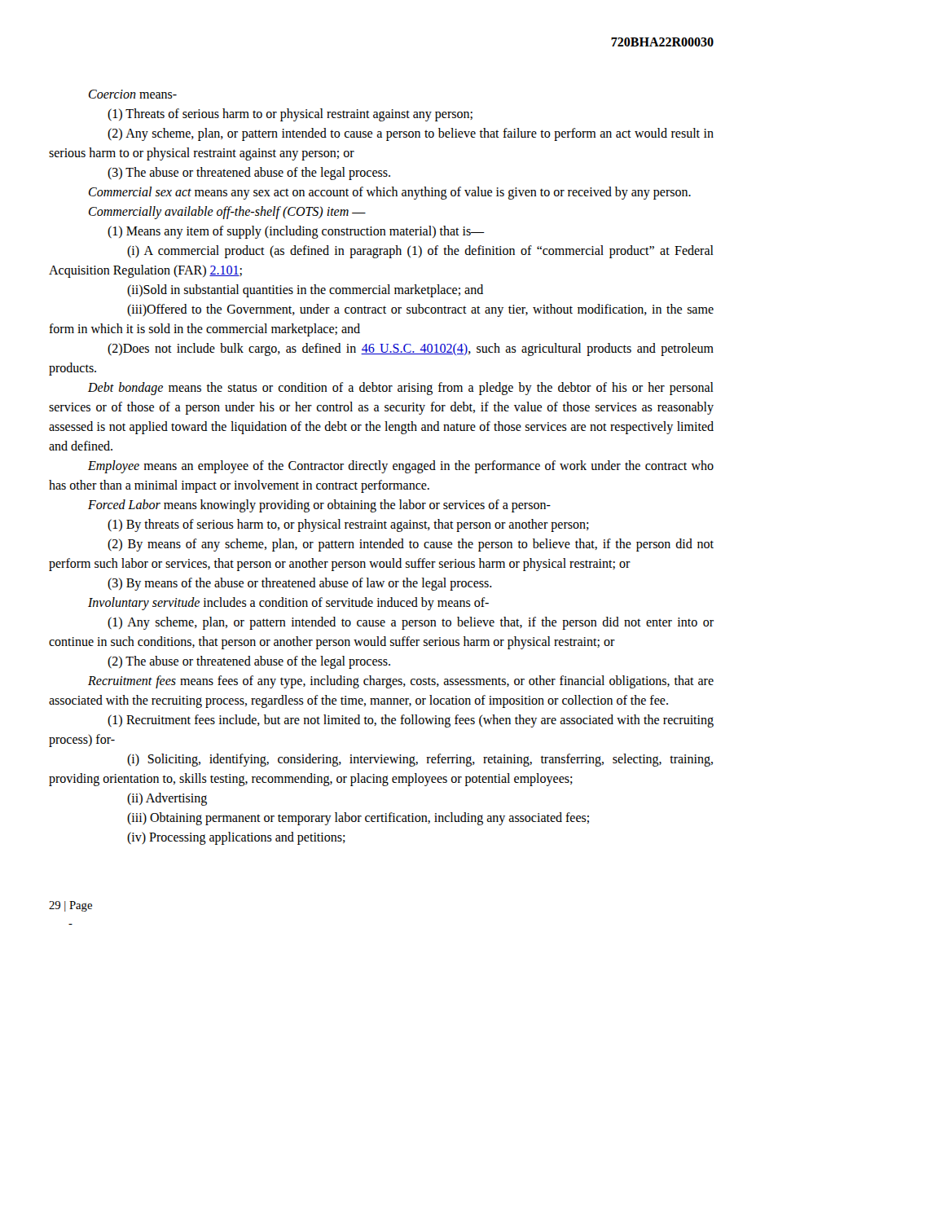720BHA22R00030
Coercion means-
(1) Threats of serious harm to or physical restraint against any person;
(2) Any scheme, plan, or pattern intended to cause a person to believe that failure to perform an act would result in serious harm to or physical restraint against any person; or
(3) The abuse or threatened abuse of the legal process.
Commercial sex act means any sex act on account of which anything of value is given to or received by any person.
Commercially available off-the-shelf (COTS) item —
(1) Means any item of supply (including construction material) that is—
(i) A commercial product (as defined in paragraph (1) of the definition of “commercial product” at Federal Acquisition Regulation (FAR) 2.101;
(ii)Sold in substantial quantities in the commercial marketplace; and
(iii)Offered to the Government, under a contract or subcontract at any tier, without modification, in the same form in which it is sold in the commercial marketplace; and
(2)Does not include bulk cargo, as defined in 46 U.S.C. 40102(4), such as agricultural products and petroleum products.
Debt bondage means the status or condition of a debtor arising from a pledge by the debtor of his or her personal services or of those of a person under his or her control as a security for debt, if the value of those services as reasonably assessed is not applied toward the liquidation of the debt or the length and nature of those services are not respectively limited and defined.
Employee means an employee of the Contractor directly engaged in the performance of work under the contract who has other than a minimal impact or involvement in contract performance.
Forced Labor means knowingly providing or obtaining the labor or services of a person-
(1) By threats of serious harm to, or physical restraint against, that person or another person;
(2) By means of any scheme, plan, or pattern intended to cause the person to believe that, if the person did not perform such labor or services, that person or another person would suffer serious harm or physical restraint; or
(3) By means of the abuse or threatened abuse of law or the legal process.
Involuntary servitude includes a condition of servitude induced by means of-
(1) Any scheme, plan, or pattern intended to cause a person to believe that, if the person did not enter into or continue in such conditions, that person or another person would suffer serious harm or physical restraint; or
(2) The abuse or threatened abuse of the legal process.
Recruitment fees means fees of any type, including charges, costs, assessments, or other financial obligations, that are associated with the recruiting process, regardless of the time, manner, or location of imposition or collection of the fee.
(1) Recruitment fees include, but are not limited to, the following fees (when they are associated with the recruiting process) for-
(i) Soliciting, identifying, considering, interviewing, referring, retaining, transferring, selecting, training, providing orientation to, skills testing, recommending, or placing employees or potential employees;
(ii) Advertising
(iii) Obtaining permanent or temporary labor certification, including any associated fees;
(iv) Processing applications and petitions;
29 | Page -